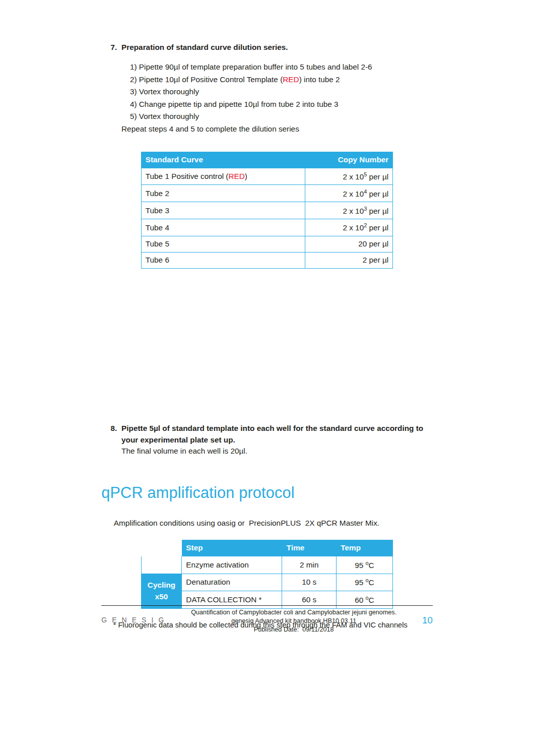7.
Preparation of standard curve dilution series.
1) Pipette 90µl of template preparation buffer into 5 tubes and label 2-6
2) Pipette 10µl of Positive Control Template (RED) into tube 2
3) Vortex thoroughly
4) Change pipette tip and pipette 10µl from tube 2 into tube 3
5) Vortex thoroughly
Repeat steps 4 and 5 to complete the dilution series
| Standard Curve | Copy Number |
| --- | --- |
| Tube 1 Positive control ( RED ) | 2 x 10 5 per µl |
| Tube 2 | 2 x 10 4 per µl |
| Tube 3 | 2 x 10 3 per µl |
| Tube 4 | 2 x 10 2 per µl |
| Tube 5 | 20 per µl |
| Tube 6 | 2 per µl |
8.
Pipette 5µl of standard template into each well for the standard curve according to your experimental plate set up.
The final volume in each well is 20µl.
qPCR amplification protocol
Amplification conditions using oasig or PrecisionPLUS 2X qPCR Master Mix.
| | Step | Time | Temp |
| --- | --- | --- | --- |
| | Enzyme activation | 2 min | 95 o C |
| Cycling x50 | Denaturation | 10 s | 95 o C |
| DATA COLLECTION * | 60 s | 60 o C |
* Fluorogenic data should be collected during this step through the FAM and VIC channels
G E N E S I G
Quantification of Campylobacter coli and Campylobacter jejuni genomes.
genesig Advanced kit handbook HB10.03.11
Published Date: 09/11/2018
10